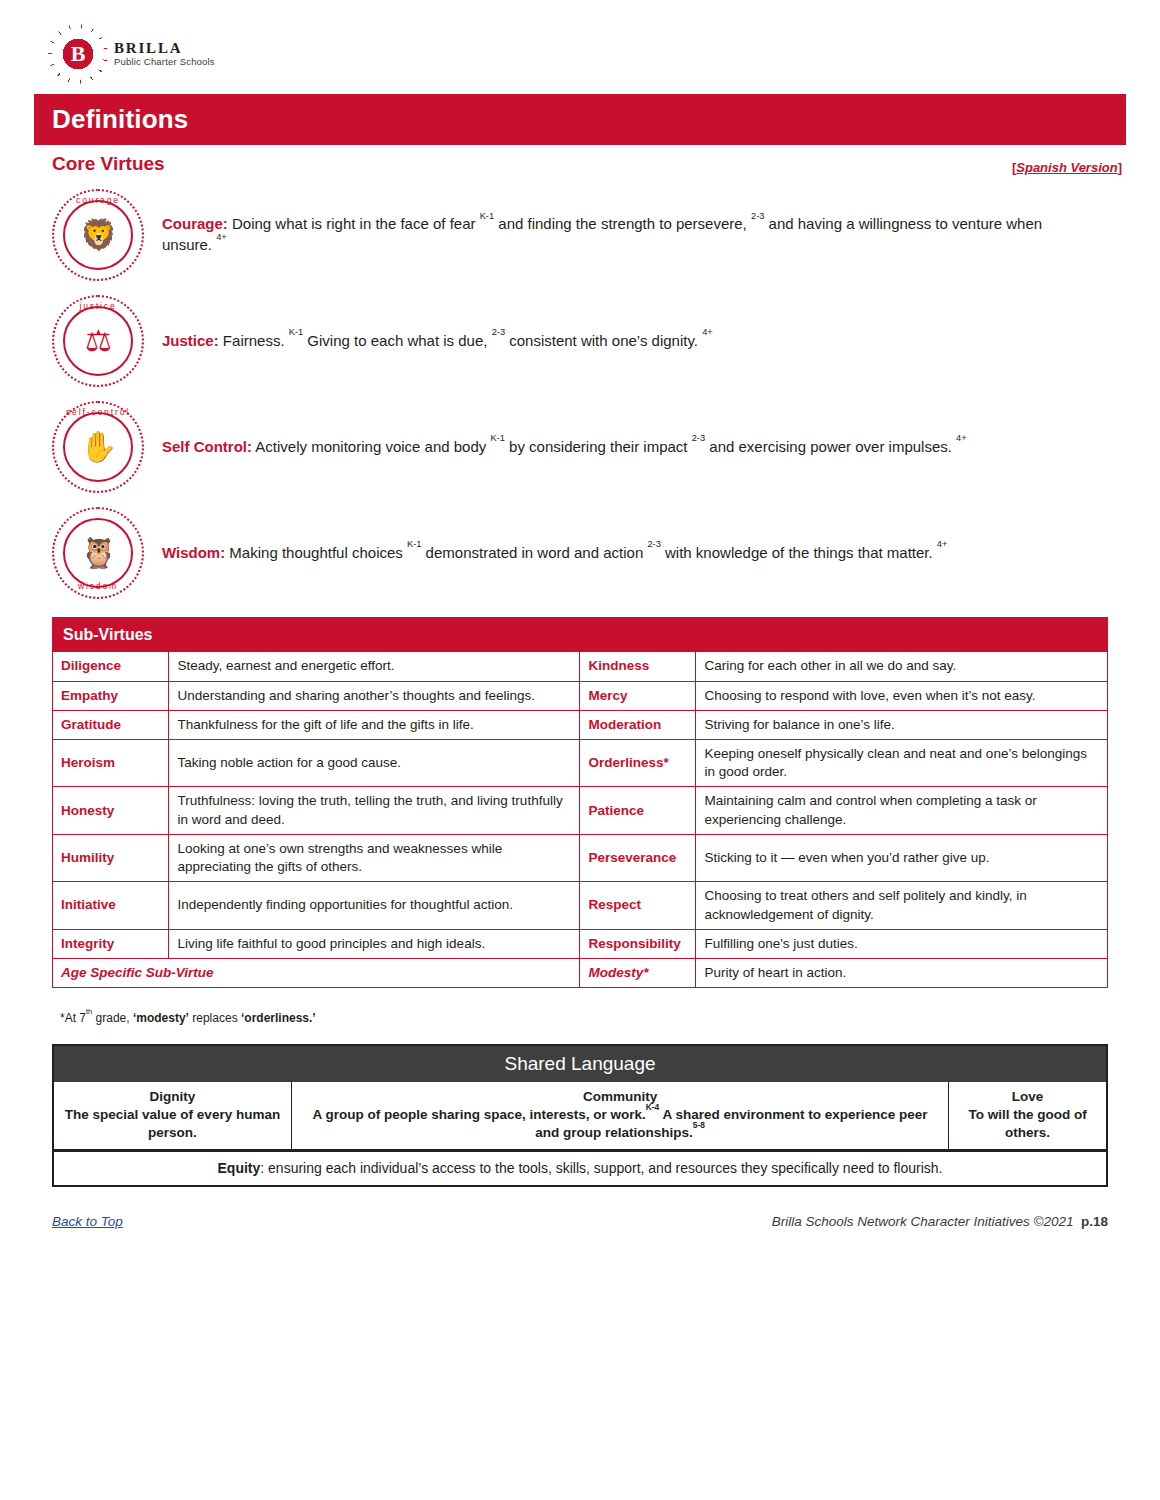BRILLA
Public Charter Schools
Definitions
Core Virtues
[Spanish Version]
courage 🦁
Courage: Doing what is right in the face of fear K-1 and finding the strength to persevere, 2-3 and having a willingness to venture when unsure. 4+
justice ⚖
Justice: Fairness. K-1 Giving to each what is due, 2-3 consistent with one’s dignity. 4+
self-control ✋
Self Control: Actively monitoring voice and body K-1 by considering their impact 2-3 and exercising power over impulses. 4+
wisdom 🦉
Wisdom: Making thoughtful choices K-1 demonstrated in word and action 2-3 with knowledge of the things that matter. 4+
Sub-Virtues
| Diligence | Steady, earnest and energetic effort. | Kindness | Caring for each other in all we do and say. |
| Empathy | Understanding and sharing another’s thoughts and feelings. | Mercy | Choosing to respond with love, even when it’s not easy. |
| Gratitude | Thankfulness for the gift of life and the gifts in life. | Moderation | Striving for balance in one’s life. |
| Heroism | Taking noble action for a good cause. | Orderliness* | Keeping oneself physically clean and neat and one’s belongings in good order. |
| Honesty | Truthfulness: loving the truth, telling the truth, and living truthfully in word and deed. | Patience | Maintaining calm and control when completing a task or experiencing challenge. |
| Humility | Looking at one’s own strengths and weaknesses while appreciating the gifts of others. | Perseverance | Sticking to it — even when you’d rather give up. |
| Initiative | Independently finding opportunities for thoughtful action. | Respect | Choosing to treat others and self politely and kindly, in acknowledgement of dignity. |
| Integrity | Living life faithful to good principles and high ideals. | Responsibility | Fulfilling one's just duties. |
| Age Specific Sub-Virtue | Modesty* | Purity of heart in action. |
*At 7th grade, ‘modesty’ replaces ‘orderliness.’
Shared Language
| Dignity The special value of every human person. | Community A group of people sharing space, interests, or work. K-4 A shared environment to experience peer and group relationships. 5-8 | Love To will the good of others. |
Equity: ensuring each individual’s access to the tools, skills, support, and resources they specifically need to flourish.
Back to Top
Brilla Schools Network Character Initiatives ©2021 p.18